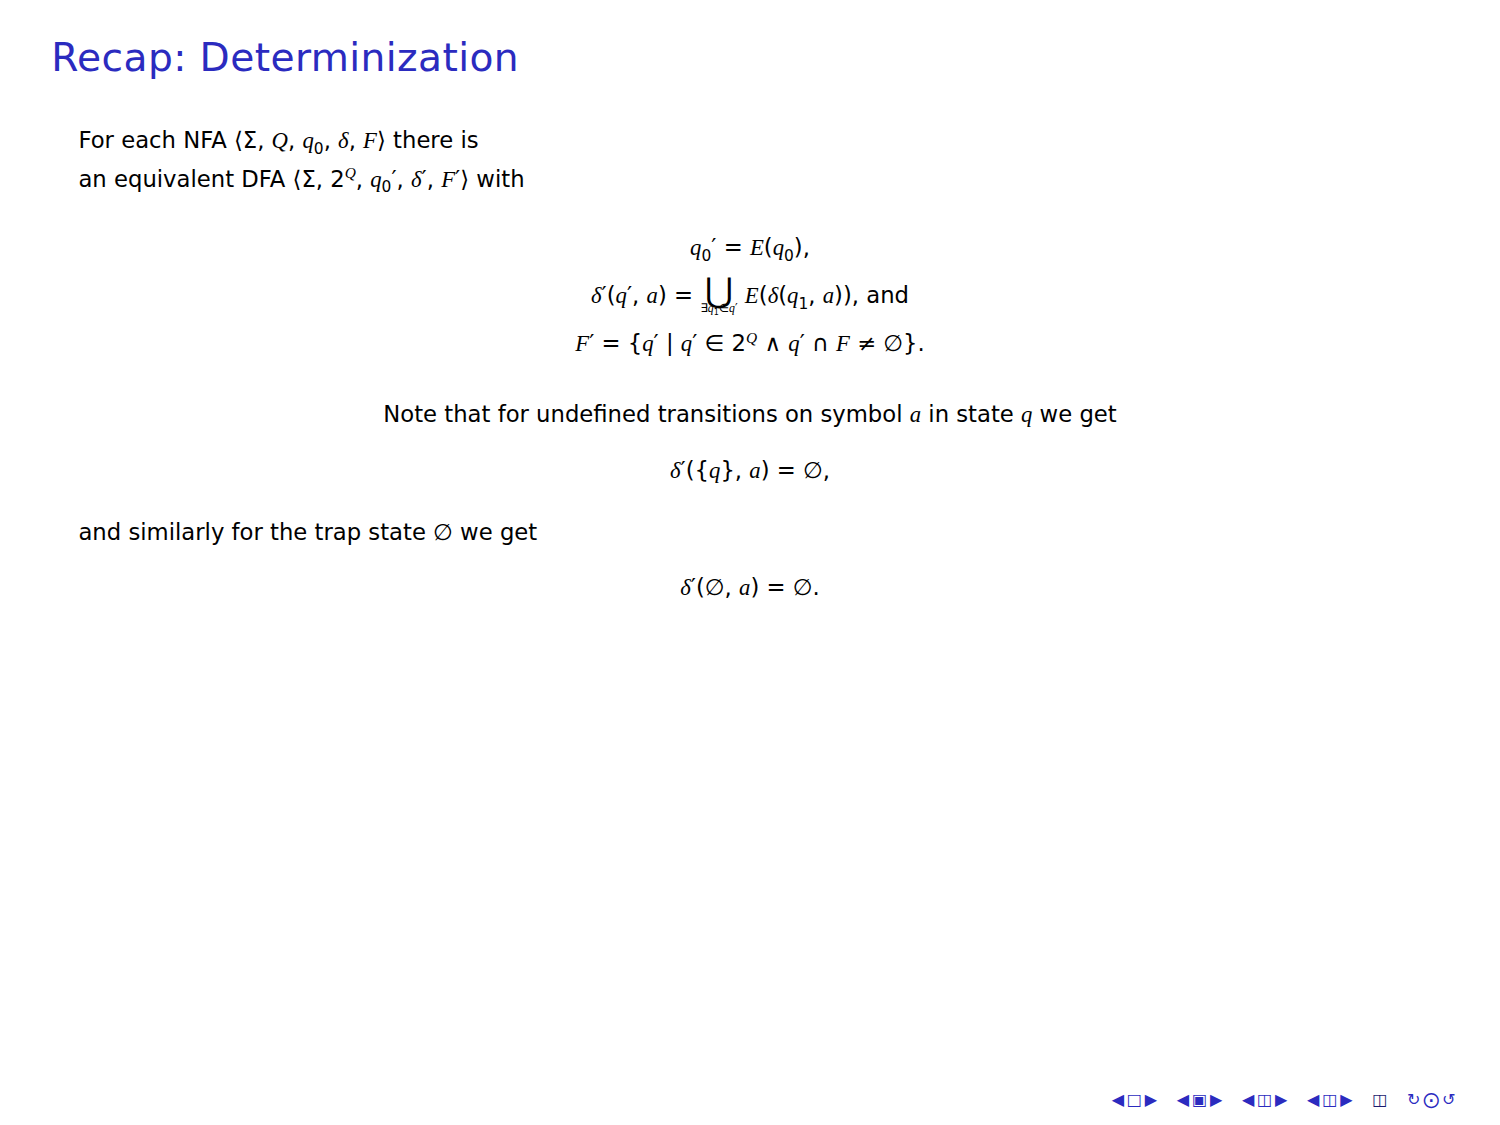Recap: Determinization
For each NFA ⟨Σ, Q, q0, δ, F⟩ there is
an equivalent DFA ⟨Σ, 2Q, q0′, δ′, F′⟩ with
q0′ = E(q0), δ′(q′, a) = ⋃∃q1∈q′ E(δ(q1, a)), and F′ = {q′ | q′ ∈ 2Q ∧ q′ ∩ F ≠ ∅}.
Note that for undefined transitions on symbol a in state q we get
δ′({q}, a) = ∅,
and similarly for the trap state ∅ we get
δ′(∅, a) = ∅.
◀□▶ ◀▣▶ ◀◫▶ ◀◫▶ ◫ ↻⨀↺